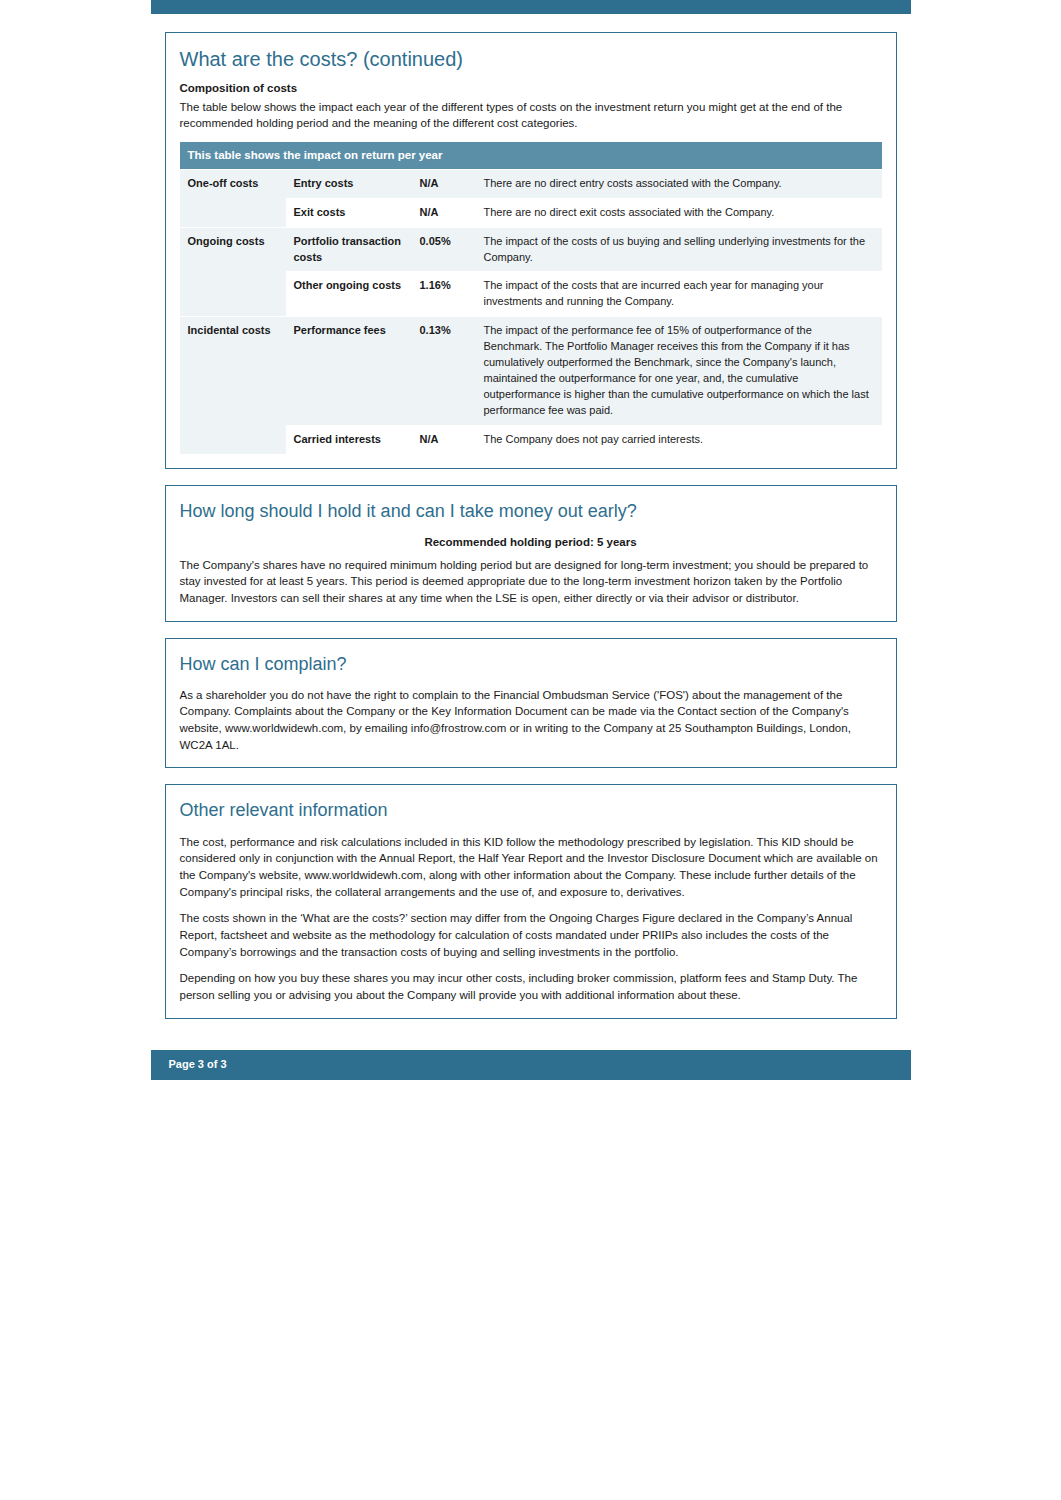What are the costs? (continued)
Composition of costs
The table below shows the impact each year of the different types of costs on the investment return you might get at the end of the recommended holding period and the meaning of the different cost categories.
| This table shows the impact on return per year |
| --- |
| One-off costs | Entry costs | N/A | There are no direct entry costs associated with the Company. |
| Exit costs | N/A | There are no direct exit costs associated with the Company. |
| Ongoing costs | Portfolio transaction costs | 0.05% | The impact of the costs of us buying and selling underlying investments for the Company. |
| Other ongoing costs | 1.16% | The impact of the costs that are incurred each year for managing your investments and running the Company. |
| Incidental costs | Performance fees | 0.13% | The impact of the performance fee of 15% of outperformance of the Benchmark. The Portfolio Manager receives this from the Company if it has cumulatively outperformed the Benchmark, since the Company's launch, maintained the outperformance for one year, and, the cumulative outperformance is higher than the cumulative outperformance on which the last performance fee was paid. |
| Carried interests | N/A | The Company does not pay carried interests. |
How long should I hold it and can I take money out early?
Recommended holding period: 5 years
The Company's shares have no required minimum holding period but are designed for long-term investment; you should be prepared to stay invested for at least 5 years. This period is deemed appropriate due to the long-term investment horizon taken by the Portfolio Manager. Investors can sell their shares at any time when the LSE is open, either directly or via their advisor or distributor.
How can I complain?
As a shareholder you do not have the right to complain to the Financial Ombudsman Service ('FOS') about the management of the Company. Complaints about the Company or the Key Information Document can be made via the Contact section of the Company's website, www.worldwidewh.com, by emailing info@frostrow.com or in writing to the Company at 25 Southampton Buildings, London, WC2A 1AL.
Other relevant information
The cost, performance and risk calculations included in this KID follow the methodology prescribed by legislation. This KID should be considered only in conjunction with the Annual Report, the Half Year Report and the Investor Disclosure Document which are available on the Company's website, www.worldwidewh.com, along with other information about the Company. These include further details of the Company's principal risks, the collateral arrangements and the use of, and exposure to, derivatives.
The costs shown in the ‘What are the costs?’ section may differ from the Ongoing Charges Figure declared in the Company’s Annual Report, factsheet and website as the methodology for calculation of costs mandated under PRIIPs also includes the costs of the Company’s borrowings and the transaction costs of buying and selling investments in the portfolio.
Depending on how you buy these shares you may incur other costs, including broker commission, platform fees and Stamp Duty. The person selling you or advising you about the Company will provide you with additional information about these.
Page 3 of 3